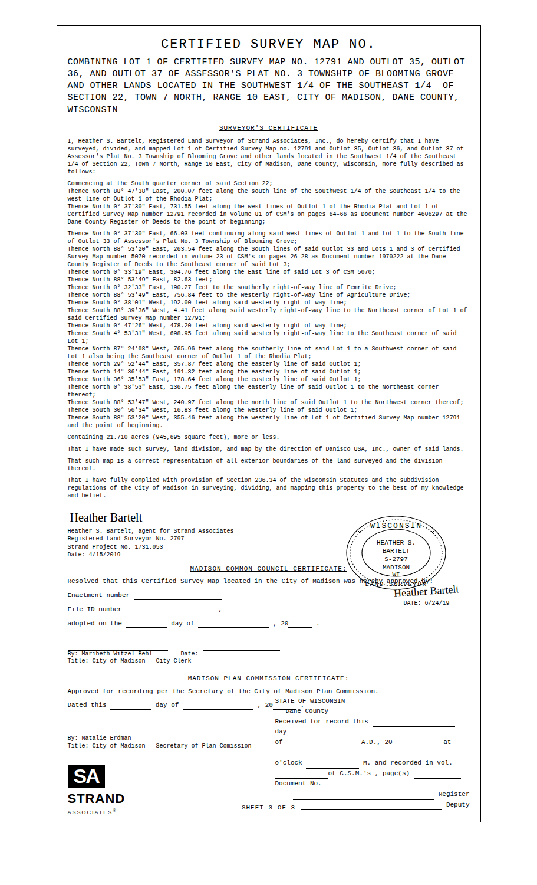CERTIFIED SURVEY MAP NO.
COMBINING LOT 1 OF CERTIFIED SURVEY MAP NO. 12791 AND OUTLOT 35, OUTLOT 36, AND OUTLOT 37 OF ASSESSOR'S PLAT NO. 3 TOWNSHIP OF BLOOMING GROVE AND OTHER LANDS LOCATED IN THE SOUTHWEST 1/4 OF THE SOUTHEAST 1/4 OF SECTION 22, TOWN 7 NORTH, RANGE 10 EAST, CITY OF MADISON, DANE COUNTY, WISCONSIN
SURVEYOR'S CERTIFICATE
I, Heather S. Bartelt, Registered Land Surveyor of Strand Associates, Inc., do hereby certify that I have surveyed, divided, and mapped Lot 1 of Certified Survey Map no. 12791 and Outlot 35, Outlot 36, and Outlot 37 of Assessor's Plat No. 3 Township of Blooming Grove and other lands located in the Southwest 1/4 of the Southeast 1/4 of Section 22, Town 7 North, Range 10 East, City of Madison, Dane County, Wisconsin, more fully described as follows:
Commencing at the South quarter corner of said Section 22;
Thence North 88° 47'38" East, 200.07 feet along the south line of the Southwest 1/4 of the Southeast 1/4 to the west line of Outlot 1 of the Rhodia Plat;
Thence North 0° 37'30" East, 731.55 feet along the west lines of Outlot 1 of the Rhodia Plat and Lot 1 of Certified Survey Map number 12791 recorded in volume 81 of CSM's on pages 64-66 as Document number 4606297 at the Dane County Register of Deeds to the point of beginning;
Thence North 0° 37'30" East, 66.03 feet continuing along said west lines of Outlot 1 and Lot 1 to the South line of Outlot 33 of Assessor's Plat No. 3 Township of Blooming Grove;
Thence North 88° 53'20" East, 263.54 feet along the South lines of said Outlot 33 and Lots 1 and 3 of Certified Survey Map number 5070 recorded in volume 23 of CSM's on pages 26-28 as Document number 1970222 at the Dane County Register of Deeds to the Southeast corner of said Lot 3;
Thence North 0° 33'19" East, 304.76 feet along the East line of said Lot 3 of CSM 5070;
Thence North 88° 53'49" East, 82.63 feet;
Thence North 0° 32'33" East, 190.27 feet to the southerly right-of-way line of Femrite Drive;
Thence North 88° 53'49" East, 756.84 feet to the westerly right-of-way line of Agriculture Drive;
Thence South 0° 38'01" West, 192.00 feet along said westerly right-of-way line;
Thence South 88° 39'36" West, 4.41 feet along said westerly right-of-way line to the Northeast corner of Lot 1 of said Certified Survey Map number 12791;
Thence South 0° 47'26" West, 478.20 feet along said westerly right-of-way line;
Thence South 4° 53'31" West, 698.95 feet along said westerly right-of-way line to the Southeast corner of said Lot 1;
Thence North 87° 24'08" West, 765.96 feet along the southerly line of said Lot 1 to a Southwest corner of said Lot 1 also being the Southeast corner of Outlot 1 of the Rhodia Plat;
Thence North 29° 52'44" East, 357.87 feet along the easterly line of said Outlot 1;
Thence North 14° 36'44" East, 191.32 feet along the easterly line of said Outlot 1;
Thence North 36° 35'53" East, 178.64 feet along the easterly line of said Outlot 1;
Thence North 0° 38'53" East, 136.75 feet along the easterly line of said Outlot 1 to the Northeast corner thereof;
Thence South 88° 53'47" West, 240.97 feet along the north line of said Outlot 1 to the Northwest corner thereof;
Thence South 30° 56'34" West, 16.83 feet along the westerly line of said Outlot 1;
Thence South 88° 53'20" West, 355.46 feet along the westerly line of Lot 1 of Certified Survey Map number 12791 and the point of beginning.
Containing 21.710 acres (945,695 square feet), more or less.
That I have made such survey, land division, and map by the direction of Danisco USA, Inc., owner of said lands.
That such map is a correct representation of all exterior boundaries of the land surveyed and the division thereof.
That I have fully complied with provision of Section 236.34 of the Wisconsin Statutes and the subdivision regulations of the City of Madison in surveying, dividing, and mapping this property to the best of my knowledge and belief.
WISCONSIN HEATHER S. BARTELT S-2797 MADISON WI LAND SURVEYOR
Heather Bartelt
DATE: 6/24/19
Heather Bartelt
Heather S. Bartelt, agent for Strand Associates
Registered Land Surveyor No. 2797
Strand Project No. 1731.053
Date: 4/15/2019
MADISON COMMON COUNCIL CERTIFICATE:
Resolved that this Certified Survey Map located in the City of Madison was hereby approved by:
Enactment number
File ID number ,
adopted on the day of , 20 .
By: Maribeth Witzel-Behl Date:
Title: City of Madison - City Clerk
MADISON PLAN COMMISSION CERTIFICATE:
Approved for recording per the Secretary of the City of Madison Plan Commission.
Dated this day of , 20 .
By: Natalie Erdman
Title: City of Madison - Secretary of Plan Comission
SA
STRAND
ASSOCIATES®
SHEET 3 OF 3
STATE OF WISCONSIN
Dane County
Received for record this day
of A.D., 20 at
o'clock M. and recorded in Vol.
of C.S.M.'s , page(s)
Document No.
Register
Deputy